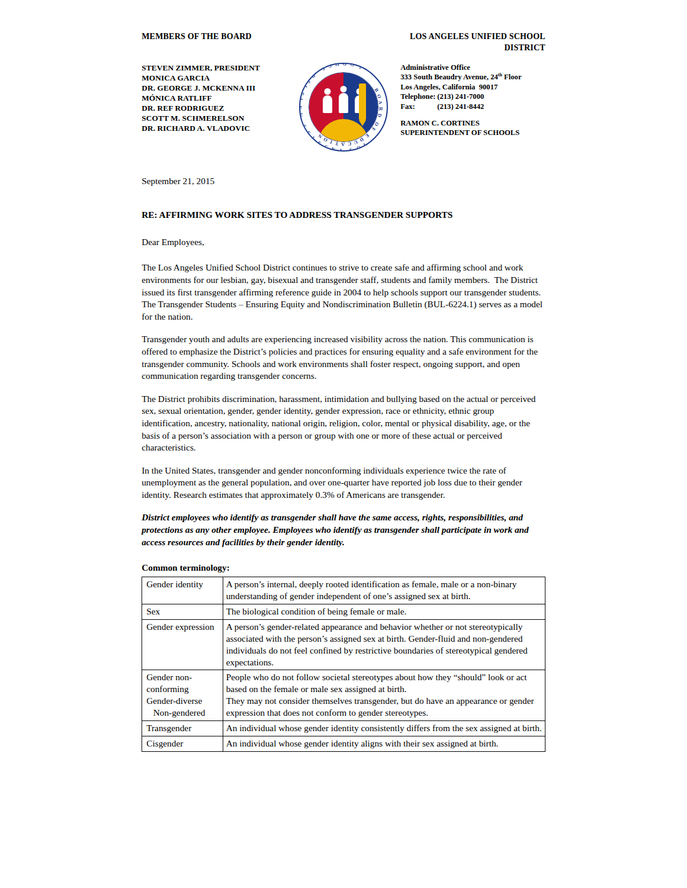| MEMBERS OF THE BOARD | | LOS ANGELES UNIFIED SCHOOL DISTRICT |
| STEVEN ZIMMER, PRESIDENT MONICA GARCIA DR. GEORGE J. MCKENNA III MÓNICA RATLIFF DR. REF RODRIGUEZ SCOTT M. SCHMERELSON DR. RICHARD A. VLADOVIC | L O S A N G E L E S U N I F I E D S C H O O L B O A R D O F E D U C A T I O N | Administrative Office 333 South Beaudry Avenue, 24 th Floor Los Angeles, California 90017 Telephone: (213) 241-7000 Fax: (213) 241-8442 RAMON C. CORTINES SUPERINTENDENT OF SCHOOLS |
September 21, 2015
RE: AFFIRMING WORK SITES TO ADDRESS TRANSGENDER SUPPORTS
Dear Employees,
The Los Angeles Unified School District continues to strive to create safe and affirming school and work environments for our lesbian, gay, bisexual and transgender staff, students and family members. The District issued its first transgender affirming reference guide in 2004 to help schools support our transgender students. The Transgender Students – Ensuring Equity and Nondiscrimination Bulletin (BUL-6224.1) serves as a model for the nation.
Transgender youth and adults are experiencing increased visibility across the nation. This communication is offered to emphasize the District’s policies and practices for ensuring equality and a safe environment for the transgender community. Schools and work environments shall foster respect, ongoing support, and open communication regarding transgender concerns.
The District prohibits discrimination, harassment, intimidation and bullying based on the actual or perceived sex, sexual orientation, gender, gender identity, gender expression, race or ethnicity, ethnic group identification, ancestry, nationality, national origin, religion, color, mental or physical disability, age, or the basis of a person’s association with a person or group with one or more of these actual or perceived characteristics.
In the United States, transgender and gender nonconforming individuals experience twice the rate of unemployment as the general population, and over one-quarter have reported job loss due to their gender identity. Research estimates that approximately 0.3% of Americans are transgender.
District employees who identify as transgender shall have the same access, rights, responsibilities, and protections as any other employee. Employees who identify as transgender shall participate in work and access resources and facilities by their gender identity.
Common terminology:
| Gender identity | A person’s internal, deeply rooted identification as female, male or a non-binary understanding of gender independent of one’s assigned sex at birth. |
| Sex | The biological condition of being female or male. |
| Gender expression | A person’s gender-related appearance and behavior whether or not stereotypically associated with the person’s assigned sex at birth. Gender-fluid and non-gendered individuals do not feel confined by restrictive boundaries of stereotypical gendered expectations. |
| Gender non-conforming Gender-diverse Non-gendered | People who do not follow societal stereotypes about how they “should” look or act based on the female or male sex assigned at birth. They may not consider themselves transgender, but do have an appearance or gender expression that does not conform to gender stereotypes. |
| Transgender | An individual whose gender identity consistently differs from the sex assigned at birth. |
| Cisgender | An individual whose gender identity aligns with their sex assigned at birth. |